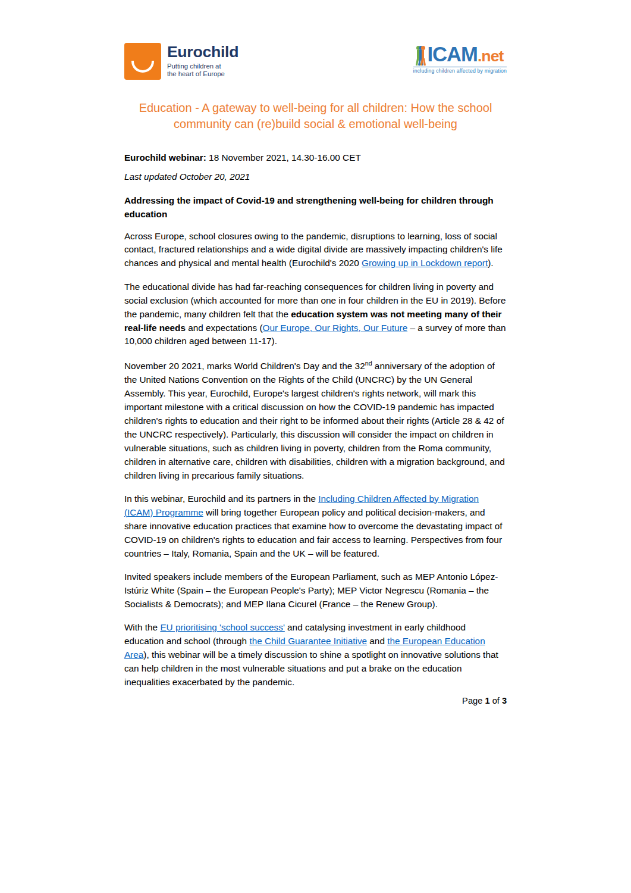Eurochild
Putting children at
the heart of Europe
ICAM.net
including children affected by migration
Education - A gateway to well-being for all children: How the school community can (re)build social & emotional well-being
Eurochild webinar: 18 November 2021, 14.30-16.00 CET
Last updated October 20, 2021
Addressing the impact of Covid-19 and strengthening well-being for children through education
Across Europe, school closures owing to the pandemic, disruptions to learning, loss of social contact, fractured relationships and a wide digital divide are massively impacting children's life chances and physical and mental health (Eurochild's 2020 Growing up in Lockdown report).
The educational divide has had far-reaching consequences for children living in poverty and social exclusion (which accounted for more than one in four children in the EU in 2019). Before the pandemic, many children felt that the education system was not meeting many of their real-life needs and expectations (Our Europe, Our Rights, Our Future – a survey of more than 10,000 children aged between 11-17).
November 20 2021, marks World Children's Day and the 32nd anniversary of the adoption of the United Nations Convention on the Rights of the Child (UNCRC) by the UN General Assembly. This year, Eurochild, Europe's largest children's rights network, will mark this important milestone with a critical discussion on how the COVID-19 pandemic has impacted children's rights to education and their right to be informed about their rights (Article 28 & 42 of the UNCRC respectively). Particularly, this discussion will consider the impact on children in vulnerable situations, such as children living in poverty, children from the Roma community, children in alternative care, children with disabilities, children with a migration background, and children living in precarious family situations.
In this webinar, Eurochild and its partners in the Including Children Affected by Migration (ICAM) Programme will bring together European policy and political decision-makers, and share innovative education practices that examine how to overcome the devastating impact of COVID-19 on children's rights to education and fair access to learning. Perspectives from four countries – Italy, Romania, Spain and the UK – will be featured.
Invited speakers include members of the European Parliament, such as MEP Antonio López-Istúriz White (Spain – the European People's Party); MEP Victor Negrescu (Romania – the Socialists & Democrats); and MEP Ilana Cicurel (France – the Renew Group).
With the EU prioritising 'school success' and catalysing investment in early childhood education and school (through the Child Guarantee Initiative and the European Education Area), this webinar will be a timely discussion to shine a spotlight on innovative solutions that can help children in the most vulnerable situations and put a brake on the education inequalities exacerbated by the pandemic.
Page 1 of 3